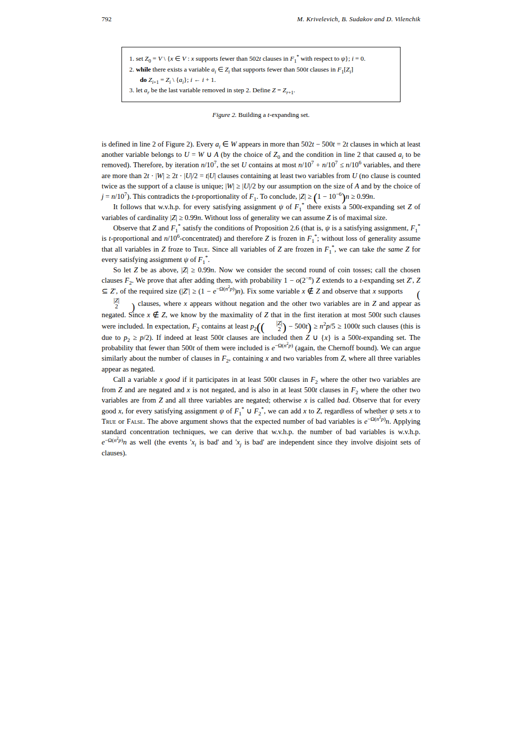792 M. Krivelevich, B. Sudakov and D. Vilenchik
1. set Z0 = V \ {x ∈ V : x supports fewer than 502t clauses in F1* with respect to ψ}; i = 0.
2. while there exists a variable ai ∈ Zi that supports fewer than 500t clauses in F1[Zi] do Zi+1 = Zi \ {ai}; i ← i + 1.
3. let ar be the last variable removed in step 2. Define Z = Zr+1.
Figure 2. Building a t-expanding set.
is defined in line 2 of Figure 2). Every ai ∈ W appears in more than 502t − 500t = 2t clauses in which at least another variable belongs to U = W ∪ A (by the choice of Z0 and the condition in line 2 that caused ai to be removed). Therefore, by iteration n/107, the set U contains at most n/107 + n/107 ≤ n/106 variables, and there are more than 2t · |W| ≥ 2t · |U|/2 = t|U| clauses containing at least two variables from U (no clause is counted twice as the support of a clause is unique; |W| ≥ |U|/2 by our assumption on the size of A and by the choice of j = n/107). This contradicts the t-proportionality of F1. To conclude, |Z| ≥ (1 − 10−6) n ≥ 0.99n.
It follows that w.v.h.p. for every satisfying assignment ψ of F1* there exists a 500t-expanding set Z of variables of cardinality |Z| ≥ 0.99n. Without loss of generality we can assume Z is of maximal size.
Observe that Z and F1* satisfy the conditions of Proposition 2.6 (that is, ψ is a satisfying assignment, F1* is t-proportional and n/106-concentrated) and therefore Z is frozen in F1*; without loss of generality assume that all variables in Z froze to True. Since all variables of Z are frozen in F1*, we can take the same Z for every satisfying assignment ψ of F1*.
So let Z be as above, |Z| ≥ 0.99n. Now we consider the second round of coin tosses; call the chosen clauses F2. We prove that after adding them, with probability 1 − o(2−n) Z extends to a t-expanding set Z′, Z ⊆ Z′, of the required size (|Z′| ≥ (1 − e−Ω(n2p))n). Fix some variable x ∉ Z and observe that x supports (|Z|2) clauses, where x appears without negation and the other two variables are in Z and appear as negated. Since x ∉ Z, we know by the maximality of Z that in the first iteration at most 500t such clauses were included. In expectation, F2 contains at least p2((|Z|2) − 500t) ≥ n2p/5 ≥ 1000t such clauses (this is due to p2 ≥ p/2). If indeed at least 500t clauses are included then Z ∪ {x} is a 500t-expanding set. The probability that fewer than 500t of them were included is e−Ω(n2p) (again, the Chernoff bound). We can argue similarly about the number of clauses in F2, containing x and two variables from Z, where all three variables appear as negated.
Call a variable x good if it participates in at least 500t clauses in F2 where the other two variables are from Z and are negated and x is not negated, and is also in at least 500t clauses in F2 where the other two variables are from Z and all three variables are negated; otherwise x is called bad. Observe that for every good x, for every satisfying assignment ψ of F1* ∪ F2*, we can add x to Z, regardless of whether ψ sets x to True or False. The above argument shows that the expected number of bad variables is e−Ω(n2p)n. Applying standard concentration techniques, we can derive that w.v.h.p. the number of bad variables is w.v.h.p. e−Ω(n2p)n as well (the events 'xi is bad' and 'xj is bad' are independent since they involve disjoint sets of clauses).